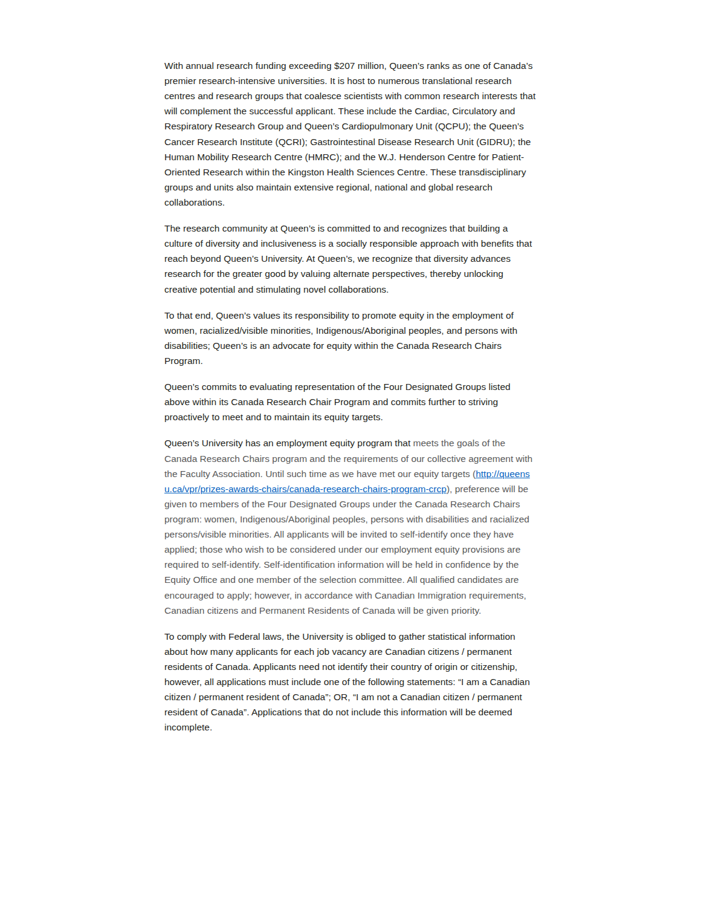With annual research funding exceeding $207 million, Queen’s ranks as one of Canada’s premier research-intensive universities. It is host to numerous translational research centres and research groups that coalesce scientists with common research interests that will complement the successful applicant. These include the Cardiac, Circulatory and Respiratory Research Group and Queen’s Cardiopulmonary Unit (QCPU); the Queen’s Cancer Research Institute (QCRI); Gastrointestinal Disease Research Unit (GIDRU); the Human Mobility Research Centre (HMRC); and the W.J. Henderson Centre for Patient-Oriented Research within the Kingston Health Sciences Centre. These transdisciplinary groups and units also maintain extensive regional, national and global research collaborations.
The research community at Queen’s is committed to and recognizes that building a culture of diversity and inclusiveness is a socially responsible approach with benefits that reach beyond Queen’s University. At Queen’s, we recognize that diversity advances research for the greater good by valuing alternate perspectives, thereby unlocking creative potential and stimulating novel collaborations.
To that end, Queen’s values its responsibility to promote equity in the employment of women, racialized/visible minorities, Indigenous/Aboriginal peoples, and persons with disabilities; Queen’s is an advocate for equity within the Canada Research Chairs Program.
Queen’s commits to evaluating representation of the Four Designated Groups listed above within its Canada Research Chair Program and commits further to striving proactively to meet and to maintain its equity targets.
Queen’s University has an employment equity program that meets the goals of the Canada Research Chairs program and the requirements of our collective agreement with the Faculty Association. Until such time as we have met our equity targets (http://queensu.ca/vpr/prizes-awards-chairs/canada-research-chairs-program-crcp), preference will be given to members of the Four Designated Groups under the Canada Research Chairs program: women, Indigenous/Aboriginal peoples, persons with disabilities and racialized persons/visible minorities. All applicants will be invited to self-identify once they have applied; those who wish to be considered under our employment equity provisions are required to self-identify. Self-identification information will be held in confidence by the Equity Office and one member of the selection committee. All qualified candidates are encouraged to apply; however, in accordance with Canadian Immigration requirements, Canadian citizens and Permanent Residents of Canada will be given priority.
To comply with Federal laws, the University is obliged to gather statistical information about how many applicants for each job vacancy are Canadian citizens / permanent residents of Canada. Applicants need not identify their country of origin or citizenship, however, all applications must include one of the following statements: “I am a Canadian citizen / permanent resident of Canada”; OR, “I am not a Canadian citizen / permanent resident of Canada”. Applications that do not include this information will be deemed incomplete.